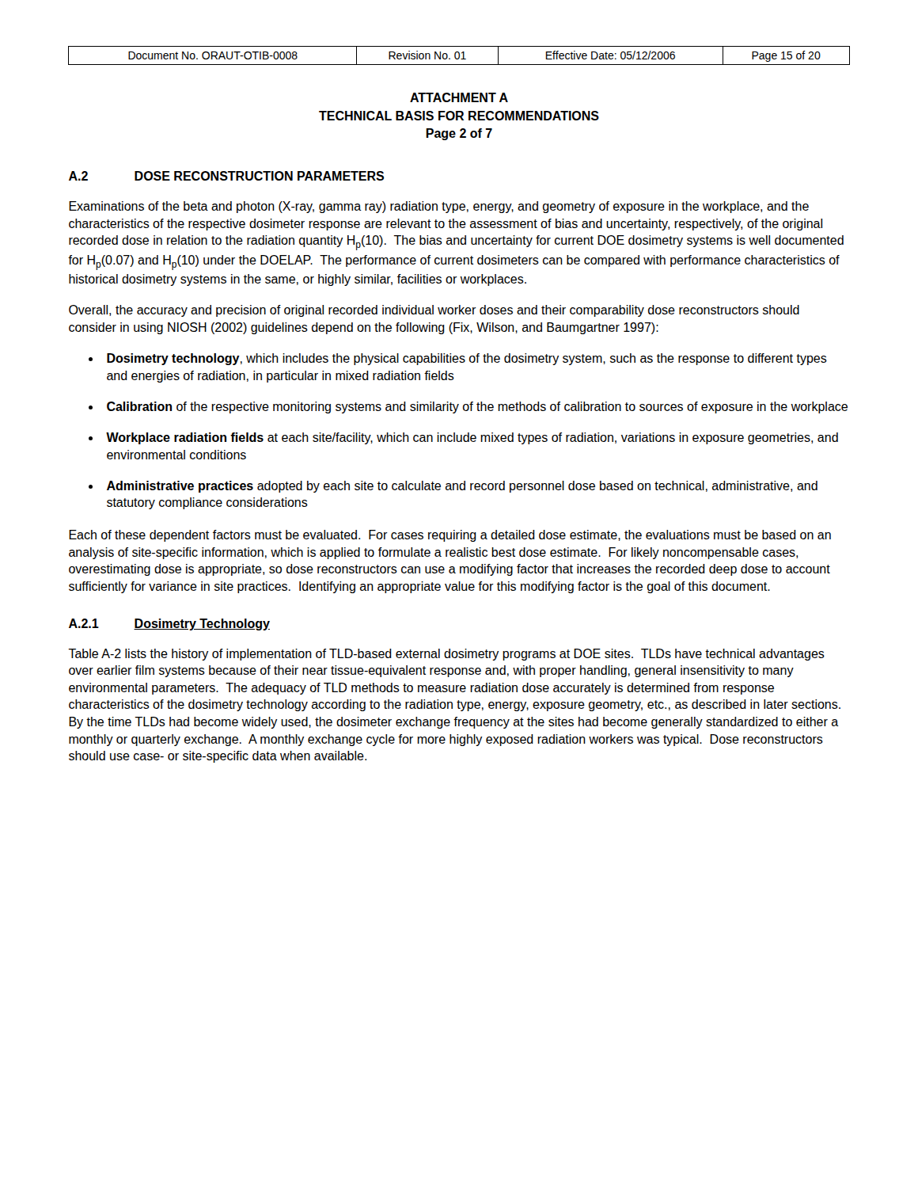| Document No. ORAUT-OTIB-0008 | Revision No. 01 | Effective Date: 05/12/2006 | Page 15 of 20 |
ATTACHMENT A
TECHNICAL BASIS FOR RECOMMENDATIONS
Page 2 of 7
A.2 DOSE RECONSTRUCTION PARAMETERS
Examinations of the beta and photon (X-ray, gamma ray) radiation type, energy, and geometry of exposure in the workplace, and the characteristics of the respective dosimeter response are relevant to the assessment of bias and uncertainty, respectively, of the original recorded dose in relation to the radiation quantity Hp(10). The bias and uncertainty for current DOE dosimetry systems is well documented for Hp(0.07) and Hp(10) under the DOELAP. The performance of current dosimeters can be compared with performance characteristics of historical dosimetry systems in the same, or highly similar, facilities or workplaces.
Overall, the accuracy and precision of original recorded individual worker doses and their comparability dose reconstructors should consider in using NIOSH (2002) guidelines depend on the following (Fix, Wilson, and Baumgartner 1997):
Dosimetry technology, which includes the physical capabilities of the dosimetry system, such as the response to different types and energies of radiation, in particular in mixed radiation fields
Calibration of the respective monitoring systems and similarity of the methods of calibration to sources of exposure in the workplace
Workplace radiation fields at each site/facility, which can include mixed types of radiation, variations in exposure geometries, and environmental conditions
Administrative practices adopted by each site to calculate and record personnel dose based on technical, administrative, and statutory compliance considerations
Each of these dependent factors must be evaluated. For cases requiring a detailed dose estimate, the evaluations must be based on an analysis of site-specific information, which is applied to formulate a realistic best dose estimate. For likely noncompensable cases, overestimating dose is appropriate, so dose reconstructors can use a modifying factor that increases the recorded deep dose to account sufficiently for variance in site practices. Identifying an appropriate value for this modifying factor is the goal of this document.
A.2.1 Dosimetry Technology
Table A-2 lists the history of implementation of TLD-based external dosimetry programs at DOE sites. TLDs have technical advantages over earlier film systems because of their near tissue-equivalent response and, with proper handling, general insensitivity to many environmental parameters. The adequacy of TLD methods to measure radiation dose accurately is determined from response characteristics of the dosimetry technology according to the radiation type, energy, exposure geometry, etc., as described in later sections. By the time TLDs had become widely used, the dosimeter exchange frequency at the sites had become generally standardized to either a monthly or quarterly exchange. A monthly exchange cycle for more highly exposed radiation workers was typical. Dose reconstructors should use case- or site-specific data when available.